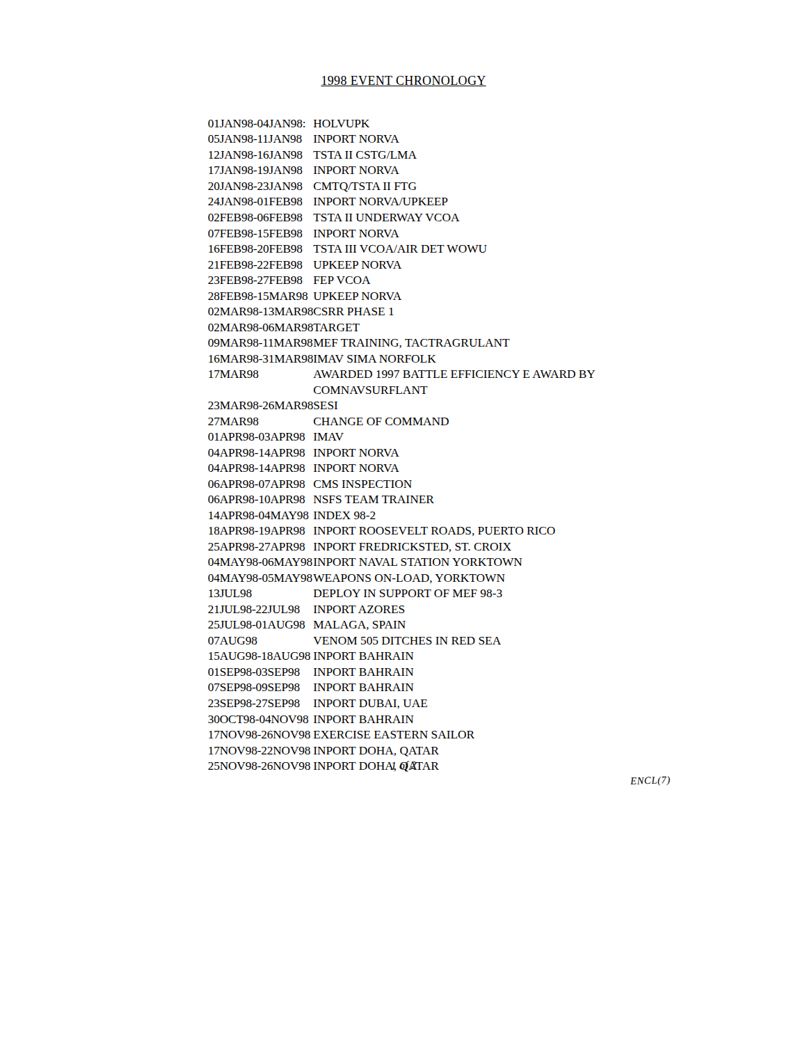1998 EVENT CHRONOLOGY
| 01JAN98-04JAN98: | HOLVUPK |
| 05JAN98-11JAN98 | INPORT NORVA |
| 12JAN98-16JAN98 | TSTA II CSTG/LMA |
| 17JAN98-19JAN98 | INPORT NORVA |
| 20JAN98-23JAN98 | CMTQ/TSTA II FTG |
| 24JAN98-01FEB98 | INPORT NORVA/UPKEEP |
| 02FEB98-06FEB98 | TSTA II UNDERWAY VCOA |
| 07FEB98-15FEB98 | INPORT NORVA |
| 16FEB98-20FEB98 | TSTA III VCOA/AIR DET WOWU |
| 21FEB98-22FEB98 | UPKEEP NORVA |
| 23FEB98-27FEB98 | FEP VCOA |
| 28FEB98-15MAR98 | UPKEEP NORVA |
| 02MAR98-13MAR98 | CSRR PHASE 1 |
| 02MAR98-06MAR98 | TARGET |
| 09MAR98-11MAR98 | MEF TRAINING, TACTRAGRULANT |
| 16MAR98-31MAR98 | IMAV SIMA NORFOLK |
| 17MAR98 | AWARDED 1997 BATTLE EFFICIENCY E AWARD BY COMNAVSURFLANT |
| 23MAR98-26MAR98 | SESI |
| 27MAR98 | CHANGE OF COMMAND |
| 01APR98-03APR98 | IMAV |
| 04APR98-14APR98 | INPORT NORVA |
| 04APR98-14APR98 | INPORT NORVA |
| 06APR98-07APR98 | CMS INSPECTION |
| 06APR98-10APR98 | NSFS TEAM TRAINER |
| 14APR98-04MAY98 | INDEX 98-2 |
| 18APR98-19APR98 | INPORT ROOSEVELT ROADS, PUERTO RICO |
| 25APR98-27APR98 | INPORT FREDRICKSTED, ST. CROIX |
| 04MAY98-06MAY98 | INPORT NAVAL STATION YORKTOWN |
| 04MAY98-05MAY98 | WEAPONS ON-LOAD, YORKTOWN |
| 13JUL98 | DEPLOY IN SUPPORT OF MEF 98-3 |
| 21JUL98-22JUL98 | INPORT AZORES |
| 25JUL98-01AUG98 | MALAGA, SPAIN |
| 07AUG98 | VENOM 505 DITCHES IN RED SEA |
| 15AUG98-18AUG98 | INPORT BAHRAIN |
| 01SEP98-03SEP98 | INPORT BAHRAIN |
| 07SEP98-09SEP98 | INPORT BAHRAIN |
| 23SEP98-27SEP98 | INPORT DUBAI, UAE |
| 30OCT98-04NOV98 | INPORT BAHRAIN |
| 17NOV98-26NOV98 | EXERCISE EASTERN SAILOR |
| 17NOV98-22NOV98 | INPORT DOHA, QATAR |
| 25NOV98-26NOV98 | INPORT DOHA, QATAR |
1 of 2 ENCL(7)